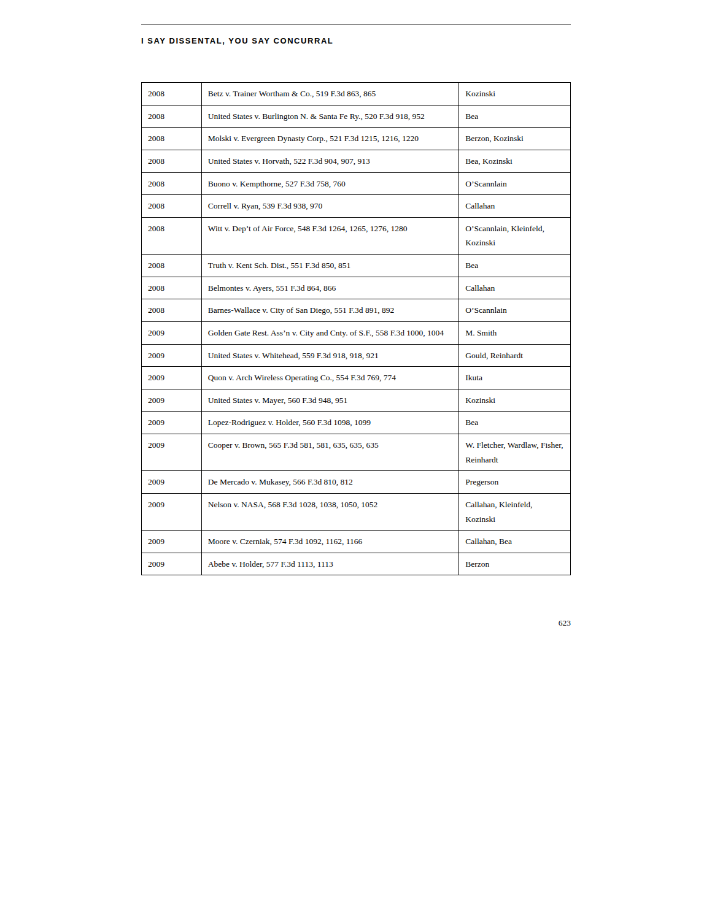I Say Dissental, You Say Concurral
| 2008 | Betz v. Trainer Wortham & Co., 519 F.3d 863, 865 | Kozinski |
| 2008 | United States v. Burlington N. & Santa Fe Ry., 520 F.3d 918, 952 | Bea |
| 2008 | Molski v. Evergreen Dynasty Corp., 521 F.3d 1215, 1216, 1220 | Berzon, Kozinski |
| 2008 | United States v. Horvath, 522 F.3d 904, 907, 913 | Bea, Kozinski |
| 2008 | Buono v. Kempthorne, 527 F.3d 758, 760 | O’Scannlain |
| 2008 | Correll v. Ryan, 539 F.3d 938, 970 | Callahan |
| 2008 | Witt v. Dep’t of Air Force, 548 F.3d 1264, 1265, 1276, 1280 | O’Scannlain, Kleinfeld, Kozinski |
| 2008 | Truth v. Kent Sch. Dist., 551 F.3d 850, 851 | Bea |
| 2008 | Belmontes v. Ayers, 551 F.3d 864, 866 | Callahan |
| 2008 | Barnes-Wallace v. City of San Diego, 551 F.3d 891, 892 | O’Scannlain |
| 2009 | Golden Gate Rest. Ass’n v. City and Cnty. of S.F., 558 F.3d 1000, 1004 | M. Smith |
| 2009 | United States v. Whitehead, 559 F.3d 918, 918, 921 | Gould, Reinhardt |
| 2009 | Quon v. Arch Wireless Operating Co., 554 F.3d 769, 774 | Ikuta |
| 2009 | United States v. Mayer, 560 F.3d 948, 951 | Kozinski |
| 2009 | Lopez-Rodriguez v. Holder, 560 F.3d 1098, 1099 | Bea |
| 2009 | Cooper v. Brown, 565 F.3d 581, 581, 635, 635, 635 | W. Fletcher, Wardlaw, Fisher, Reinhardt |
| 2009 | De Mercado v. Mukasey, 566 F.3d 810, 812 | Pregerson |
| 2009 | Nelson v. NASA, 568 F.3d 1028, 1038, 1050, 1052 | Callahan, Kleinfeld, Kozinski |
| 2009 | Moore v. Czerniak, 574 F.3d 1092, 1162, 1166 | Callahan, Bea |
| 2009 | Abebe v. Holder, 577 F.3d 1113, 1113 | Berzon |
623